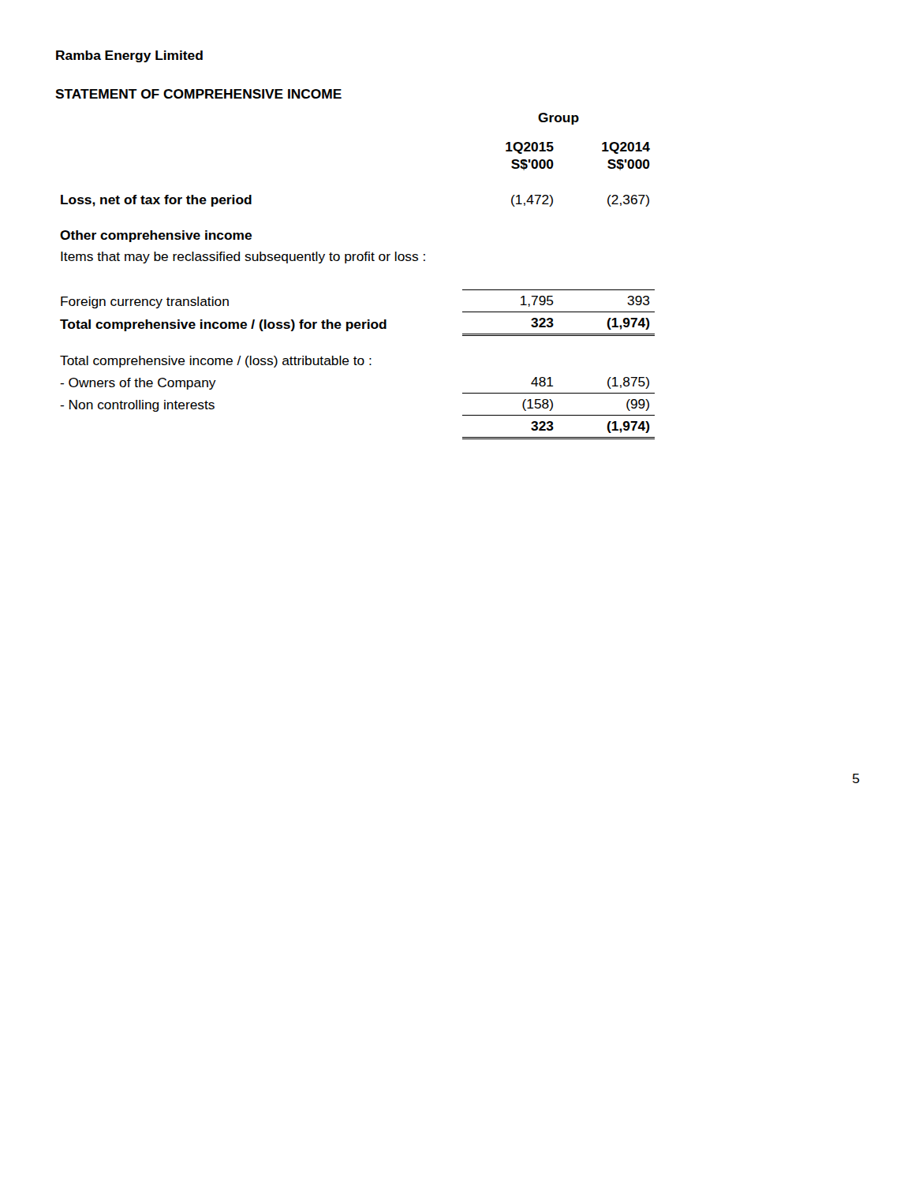Ramba Energy Limited
STATEMENT OF COMPREHENSIVE INCOME
| | Group |
| | 1Q2015 S$'000 | 1Q2014 S$'000 |
| Loss, net of tax for the period | (1,472) | (2,367) |
| Other comprehensive income | | |
| Items that may be reclassified subsequently to profit or loss : | | |
| Foreign currency translation | 1,795 | 393 |
| Total comprehensive income / (loss) for the period | 323 | (1,974) |
| Total comprehensive income / (loss) attributable to : | | |
| - Owners of the Company | 481 | (1,875) |
| - Non controlling interests | (158) | (99) |
| | 323 | (1,974) |
5